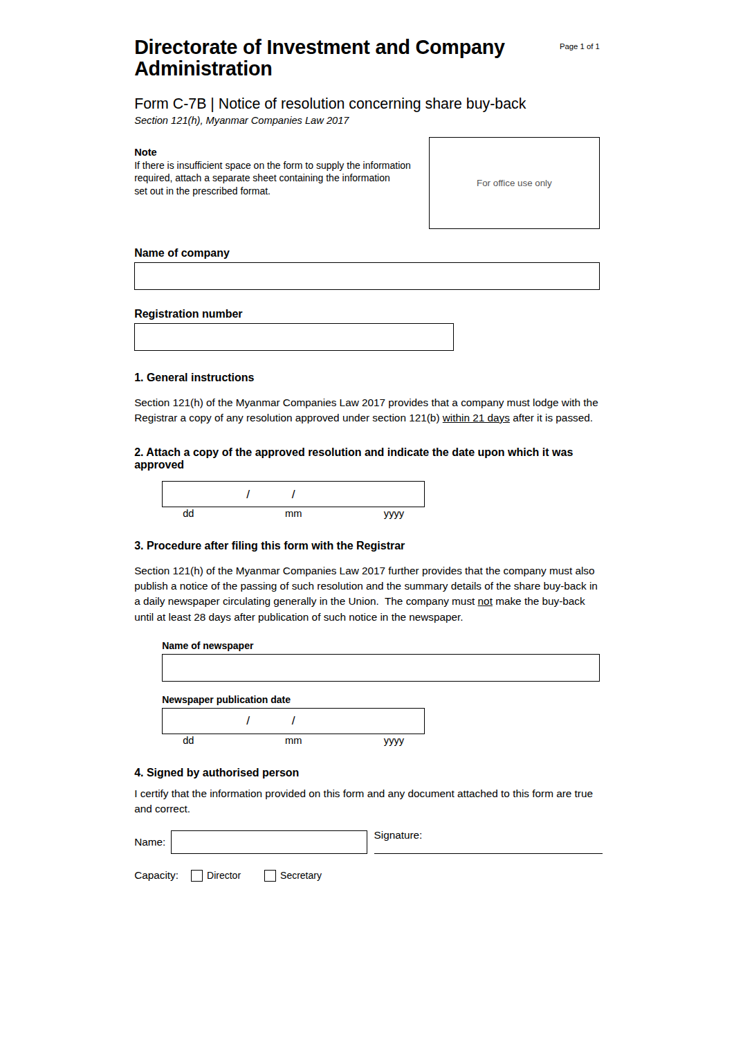Directorate of Investment and Company Administration
Page 1 of 1
Form C-7B | Notice of resolution concerning share buy-back
Section 121(h), Myanmar Companies Law 2017
Note
If there is insufficient space on the form to supply the information
required, attach a separate sheet containing the information
set out in the prescribed format.
For office use only
Name of company
Registration number
1. General instructions
Section 121(h) of the Myanmar Companies Law 2017 provides that a company must lodge with the Registrar a copy of any resolution approved under section 121(b) within 21 days after it is passed.
2. Attach a copy of the approved resolution and indicate the date upon which it was approved
/
/
dd mm yyyy
3. Procedure after filing this form with the Registrar
Section 121(h) of the Myanmar Companies Law 2017 further provides that the company must also publish a notice of the passing of such resolution and the summary details of the share buy-back in a daily newspaper circulating generally in the Union. The company must not make the buy-back until at least 28 days after publication of such notice in the newspaper.
Name of newspaper
Newspaper publication date
/
/
dd mm yyyy
4. Signed by authorised person
I certify that the information provided on this form and any document attached to this form are true and correct.
Name:
Signature:
Capacity:
Director Secretary